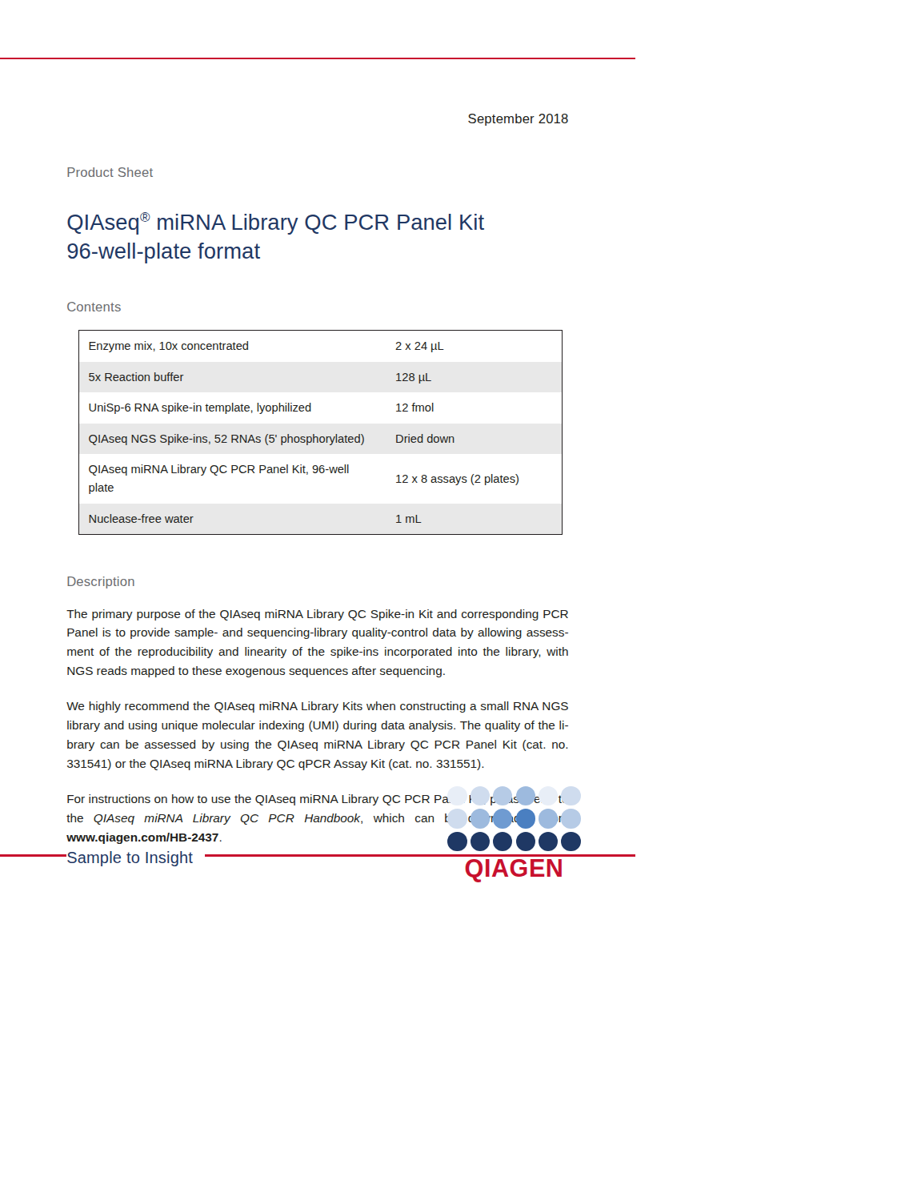September 2018
Product Sheet
QIAseq® miRNA Library QC PCR Panel Kit
96-well-plate format
Contents
| Enzyme mix, 10x concentrated | 2 x 24 µL |
| 5x Reaction buffer | 128 µL |
| UniSp-6 RNA spike-in template, lyophilized | 12 fmol |
| QIAseq NGS Spike-ins, 52 RNAs (5' phosphorylated) | Dried down |
| QIAseq miRNA Library QC PCR Panel Kit, 96-well plate | 12 x 8 assays (2 plates) |
| Nuclease-free water | 1 mL |
Description
The primary purpose of the QIAseq miRNA Library QC Spike-in Kit and corresponding PCR Panel is to provide sample- and sequencing-library quality-control data by allowing assessment of the reproducibility and linearity of the spike-ins incorporated into the library, with NGS reads mapped to these exogenous sequences after sequencing.
We highly recommend the QIAseq miRNA Library Kits when constructing a small RNA NGS library and using unique molecular indexing (UMI) during data analysis. The quality of the library can be assessed by using the QIAseq miRNA Library QC PCR Panel Kit (cat. no. 331541) or the QIAseq miRNA Library QC qPCR Assay Kit (cat. no. 331551).
For instructions on how to use the QIAseq miRNA Library QC PCR Panel Kit, please refer to the QIAseq miRNA Library QC PCR Handbook, which can be downloaded from www.qiagen.com/HB-2437.
Sample to Insight
QIAGEN